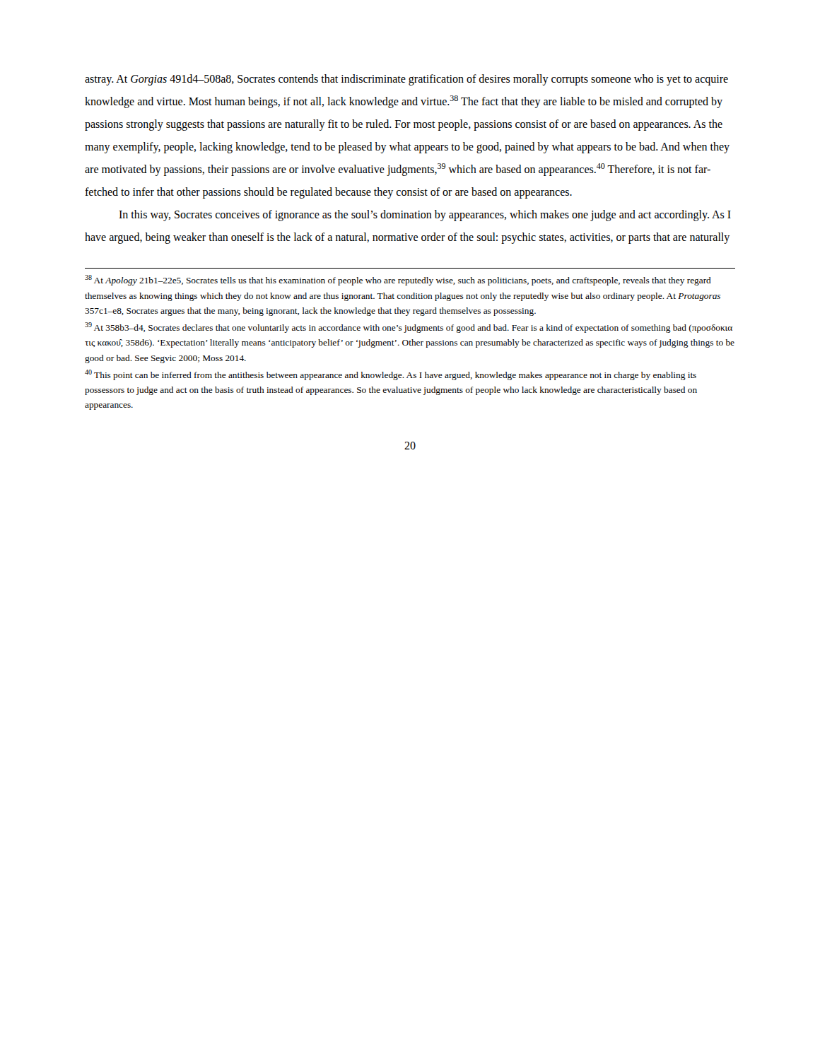astray. At Gorgias 491d4–508a8, Socrates contends that indiscriminate gratification of desires morally corrupts someone who is yet to acquire knowledge and virtue. Most human beings, if not all, lack knowledge and virtue.38 The fact that they are liable to be misled and corrupted by passions strongly suggests that passions are naturally fit to be ruled. For most people, passions consist of or are based on appearances. As the many exemplify, people, lacking knowledge, tend to be pleased by what appears to be good, pained by what appears to be bad. And when they are motivated by passions, their passions are or involve evaluative judgments,39 which are based on appearances.40 Therefore, it is not far-fetched to infer that other passions should be regulated because they consist of or are based on appearances.
In this way, Socrates conceives of ignorance as the soul’s domination by appearances, which makes one judge and act accordingly. As I have argued, being weaker than oneself is the lack of a natural, normative order of the soul: psychic states, activities, or parts that are naturally
38 At Apology 21b1–22e5, Socrates tells us that his examination of people who are reputedly wise, such as politicians, poets, and craftspeople, reveals that they regard themselves as knowing things which they do not know and are thus ignorant. That condition plagues not only the reputedly wise but also ordinary people. At Protagoras 357c1–e8, Socrates argues that the many, being ignorant, lack the knowledge that they regard themselves as possessing.
39 At 358b3–d4, Socrates declares that one voluntarily acts in accordance with one’s judgments of good and bad. Fear is a kind of expectation of something bad (προσδοκια τις κακου̂, 358d6). ‘Expectation’ literally means ‘anticipatory belief’ or ‘judgment’. Other passions can presumably be characterized as specific ways of judging things to be good or bad. See Segvic 2000; Moss 2014.
40 This point can be inferred from the antithesis between appearance and knowledge. As I have argued, knowledge makes appearance not in charge by enabling its possessors to judge and act on the basis of truth instead of appearances. So the evaluative judgments of people who lack knowledge are characteristically based on appearances.
20